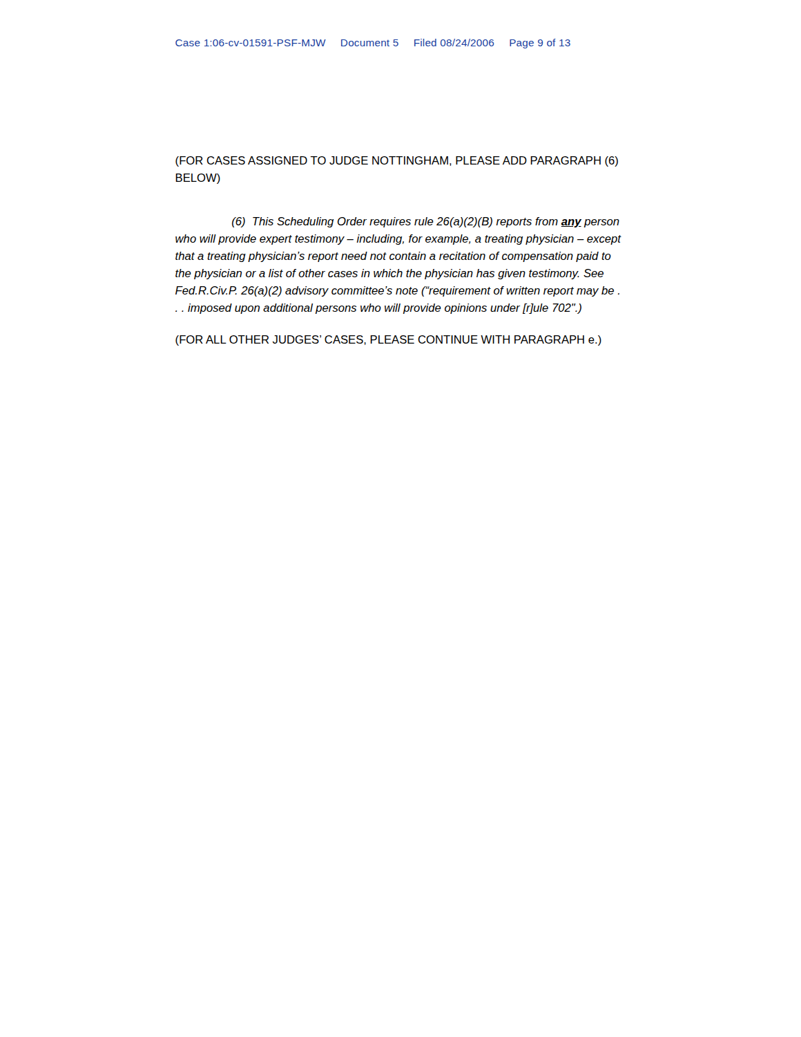Case 1:06-cv-01591-PSF-MJW Document 5 Filed 08/24/2006 Page 9 of 13
(FOR CASES ASSIGNED TO JUDGE NOTTINGHAM, PLEASE ADD PARAGRAPH (6) BELOW)
(6) This Scheduling Order requires rule 26(a)(2)(B) reports from any person who will provide expert testimony – including, for example, a treating physician – except that a treating physician’s report need not contain a recitation of compensation paid to the physician or a list of other cases in which the physician has given testimony. See Fed.R.Civ.P. 26(a)(2) advisory committee’s note (“requirement of written report may be . . . imposed upon additional persons who will provide opinions under [r]ule 702".)
(FOR ALL OTHER JUDGES’ CASES, PLEASE CONTINUE WITH PARAGRAPH e.)